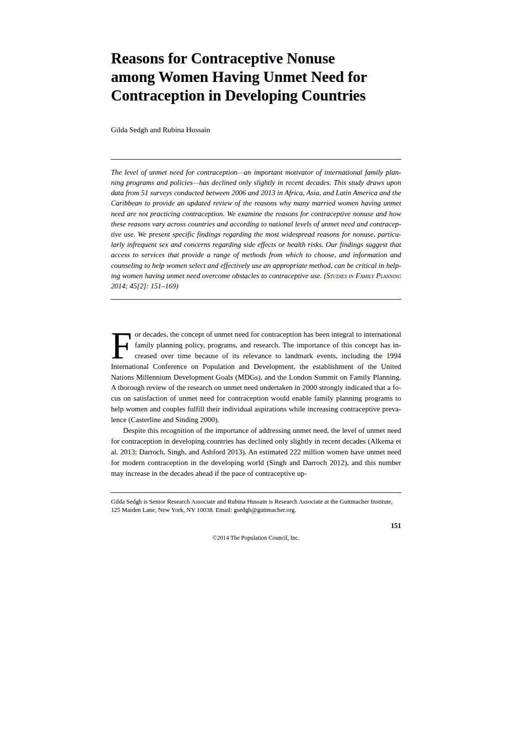Reasons for Contraceptive Nonuse
among Women Having Unmet Need for
Contraception in Developing Countries
Gilda Sedgh and Rubina Hussain
The level of unmet need for contraception—an important motivator of international family planning programs and policies—has declined only slightly in recent decades. This study draws upon data from 51 surveys conducted between 2006 and 2013 in Africa, Asia, and Latin America and the Caribbean to provide an updated review of the reasons why many married women having unmet need are not practicing contraception. We examine the reasons for contraceptive nonuse and how these reasons vary across countries and according to national levels of unmet need and contraceptive use. We present specific findings regarding the most widespread reasons for nonuse, particularly infrequent sex and concerns regarding side effects or health risks. Our findings suggest that access to services that provide a range of methods from which to choose, and information and counseling to help women select and effectively use an appropriate method, can be critical in helping women having unmet need overcome obstacles to contraceptive use. (Studies in Family Planning 2014; 45[2]: 151–169)
For decades, the concept of unmet need for contraception has been integral to international family planning policy, programs, and research. The importance of this concept has increased over time because of its relevance to landmark events, including the 1994 International Conference on Population and Development, the establishment of the United Nations Millennium Development Goals (MDGs), and the London Summit on Family Planning. A thorough review of the research on unmet need undertaken in 2000 strongly indicated that a focus on satisfaction of unmet need for contraception would enable family planning programs to help women and couples fulfill their individual aspirations while increasing contraceptive prevalence (Casterline and Sinding 2000).
Despite this recognition of the importance of addressing unmet need, the level of unmet need for contraception in developing countries has declined only slightly in recent decades (Alkema et al. 2013; Darroch, Singh, and Ashford 2013). An estimated 222 million women have unmet need for modern contraception in the developing world (Singh and Darroch 2012), and this number may increase in the decades ahead if the pace of contraceptive up-
Gilda Sedgh is Senior Research Associate and Rubina Hussain is Research Associate at the Guttmacher Institute, 125 Maiden Lane, New York, NY 10038. Email: gsedgh@guttmacher.org.
151
©2014 The Population Council, Inc.